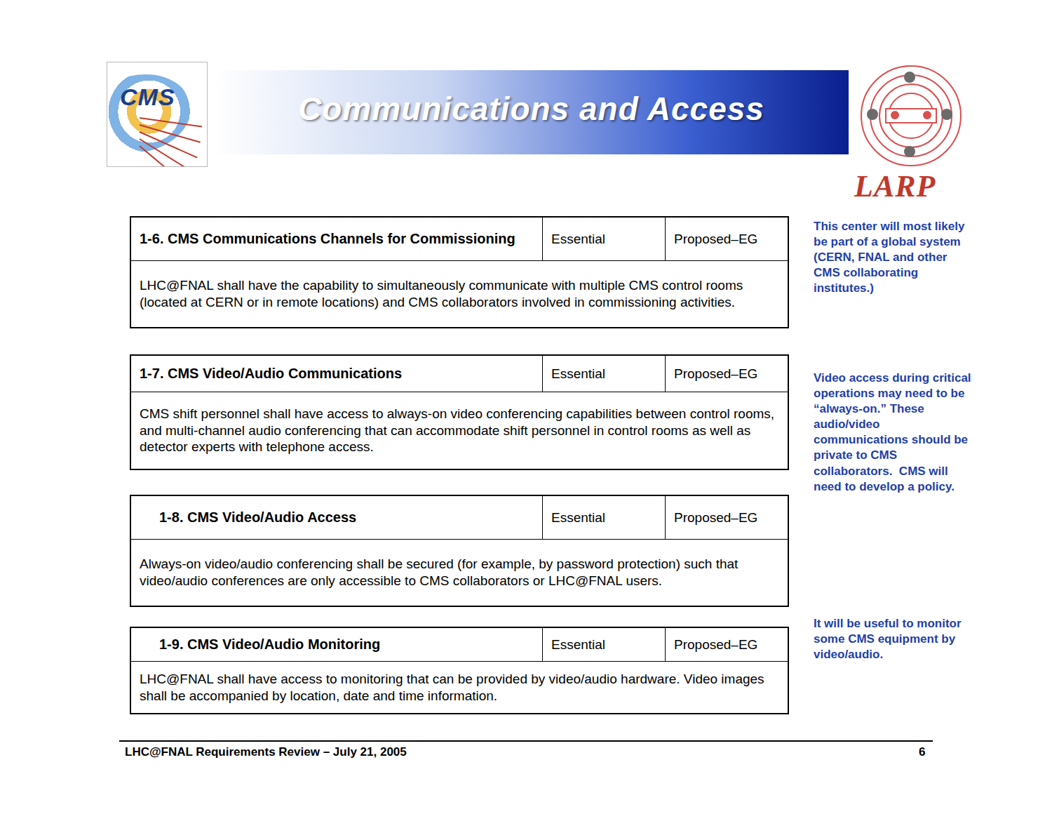CMS
Communications and Access
LARP
| 1-6. CMS Communications Channels for Commissioning | Essential | Proposed–EG |
| LHC@FNAL shall have the capability to simultaneously communicate with multiple CMS control rooms (located at CERN or in remote locations) and CMS collaborators involved in commissioning activities. |
| 1-7. CMS Video/Audio Communications | Essential | Proposed–EG |
| CMS shift personnel shall have access to always-on video conferencing capabilities between control rooms, and multi-channel audio conferencing that can accommodate shift personnel in control rooms as well as detector experts with telephone access. |
| 1-8. CMS Video/Audio Access | Essential | Proposed–EG |
| Always-on video/audio conferencing shall be secured (for example, by password protection) such that video/audio conferences are only accessible to CMS collaborators or LHC@FNAL users. |
| 1-9. CMS Video/Audio Monitoring | Essential | Proposed–EG |
| LHC@FNAL shall have access to monitoring that can be provided by video/audio hardware. Video images shall be accompanied by location, date and time information. |
This center will most likely be part of a global system (CERN, FNAL and other CMS collaborating institutes.)
Video access during critical operations may need to be “always-on.” These audio/video communications should be private to CMS collaborators. CMS will need to develop a policy.
It will be useful to monitor some CMS equipment by video/audio.
LHC@FNAL Requirements Review – July 21, 2005
6